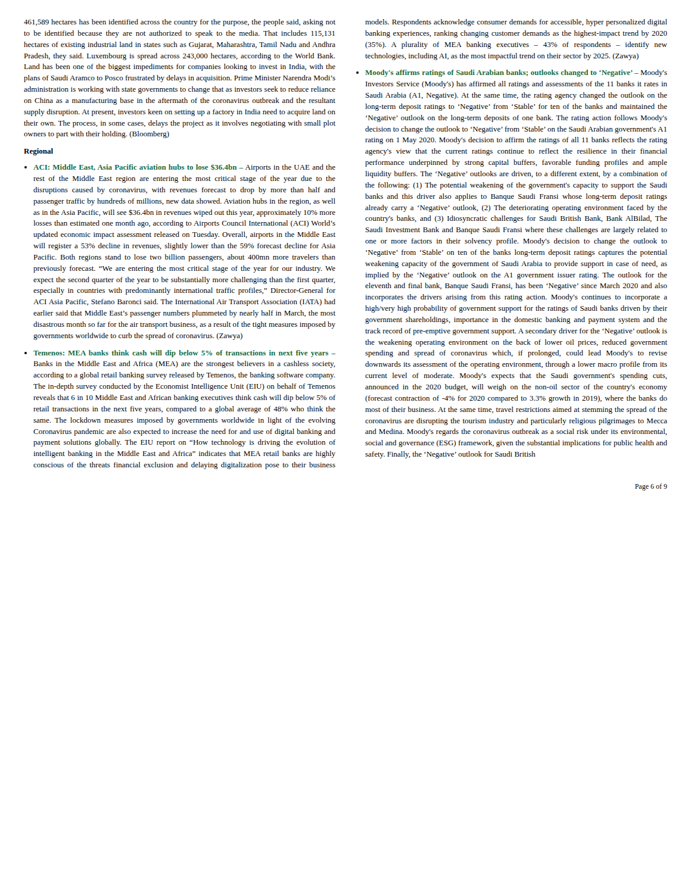461,589 hectares has been identified across the country for the purpose, the people said, asking not to be identified because they are not authorized to speak to the media. That includes 115,131 hectares of existing industrial land in states such as Gujarat, Maharashtra, Tamil Nadu and Andhra Pradesh, they said. Luxembourg is spread across 243,000 hectares, according to the World Bank. Land has been one of the biggest impediments for companies looking to invest in India, with the plans of Saudi Aramco to Posco frustrated by delays in acquisition. Prime Minister Narendra Modi’s administration is working with state governments to change that as investors seek to reduce reliance on China as a manufacturing base in the aftermath of the coronavirus outbreak and the resultant supply disruption. At present, investors keen on setting up a factory in India need to acquire land on their own. The process, in some cases, delays the project as it involves negotiating with small plot owners to part with their holding. (Bloomberg)
Regional
ACI: Middle East, Asia Pacific aviation hubs to lose $36.4bn – Airports in the UAE and the rest of the Middle East region are entering the most critical stage of the year due to the disruptions caused by coronavirus, with revenues forecast to drop by more than half and passenger traffic by hundreds of millions, new data showed. Aviation hubs in the region, as well as in the Asia Pacific, will see $36.4bn in revenues wiped out this year, approximately 10% more losses than estimated one month ago, according to Airports Council International (ACI) World’s updated economic impact assessment released on Tuesday. Overall, airports in the Middle East will register a 53% decline in revenues, slightly lower than the 59% forecast decline for Asia Pacific. Both regions stand to lose two billion passengers, about 400mn more travelers than previously forecast. “We are entering the most critical stage of the year for our industry. We expect the second quarter of the year to be substantially more challenging than the first quarter, especially in countries with predominantly international traffic profiles,” Director-General for ACI Asia Pacific, Stefano Baronci said. The International Air Transport Association (IATA) had earlier said that Middle East’s passenger numbers plummeted by nearly half in March, the most disastrous month so far for the air transport business, as a result of the tight measures imposed by governments worldwide to curb the spread of coronavirus. (Zawya)
Temenos: MEA banks think cash will dip below 5% of transactions in next five years – Banks in the Middle East and Africa (MEA) are the strongest believers in a cashless society, according to a global retail banking survey released by Temenos, the banking software company. The in-depth survey conducted by the Economist Intelligence Unit (EIU) on behalf of Temenos reveals that 6 in 10 Middle East and African banking executives think cash will dip below 5% of retail transactions in the next five years, compared to a global average of 48% who think the same. The lockdown measures imposed by governments worldwide in light of the evolving Coronavirus pandemic are also expected to increase the need for and use of digital banking and payment solutions globally. The EIU report on “How technology is driving the evolution of intelligent banking in the Middle East and Africa” indicates that MEA retail banks are highly conscious of the threats financial exclusion and delaying digitalization pose to their business models. Respondents acknowledge consumer demands for accessible, hyper personalized digital banking experiences, ranking changing customer demands as the highest-impact trend by 2020 (35%). A plurality of MEA banking executives – 43% of respondents – identify new technologies, including AI, as the most impactful trend on their sector by 2025. (Zawya)
Moody's affirms ratings of Saudi Arabian banks; outlooks changed to ‘Negative’ – Moody's Investors Service (Moody's) has affirmed all ratings and assessments of the 11 banks it rates in Saudi Arabia (A1, Negative). At the same time, the rating agency changed the outlook on the long-term deposit ratings to ‘Negative’ from ‘Stable’ for ten of the banks and maintained the ‘Negative’ outlook on the long-term deposits of one bank. The rating action follows Moody's decision to change the outlook to ‘Negative’ from ‘Stable’ on the Saudi Arabian government's A1 rating on 1 May 2020. Moody's decision to affirm the ratings of all 11 banks reflects the rating agency's view that the current ratings continue to reflect the resilience in their financial performance underpinned by strong capital buffers, favorable funding profiles and ample liquidity buffers. The ‘Negative’ outlooks are driven, to a different extent, by a combination of the following: (1) The potential weakening of the government's capacity to support the Saudi banks and this driver also applies to Banque Saudi Fransi whose long-term deposit ratings already carry a ‘Negative’ outlook, (2) The deteriorating operating environment faced by the country's banks, and (3) Idiosyncratic challenges for Saudi British Bank, Bank AlBilad, The Saudi Investment Bank and Banque Saudi Fransi where these challenges are largely related to one or more factors in their solvency profile. Moody's decision to change the outlook to ‘Negative’ from ‘Stable’ on ten of the banks long-term deposit ratings captures the potential weakening capacity of the government of Saudi Arabia to provide support in case of need, as implied by the ‘Negative’ outlook on the A1 government issuer rating. The outlook for the eleventh and final bank, Banque Saudi Fransi, has been ‘Negative’ since March 2020 and also incorporates the drivers arising from this rating action. Moody's continues to incorporate a high/very high probability of government support for the ratings of Saudi banks driven by their government shareholdings, importance in the domestic banking and payment system and the track record of pre-emptive government support. A secondary driver for the ‘Negative’ outlook is the weakening operating environment on the back of lower oil prices, reduced government spending and spread of coronavirus which, if prolonged, could lead Moody's to revise downwards its assessment of the operating environment, through a lower macro profile from its current level of moderate. Moody's expects that the Saudi government's spending cuts, announced in the 2020 budget, will weigh on the non-oil sector of the country's economy (forecast contraction of -4% for 2020 compared to 3.3% growth in 2019), where the banks do most of their business. At the same time, travel restrictions aimed at stemming the spread of the coronavirus are disrupting the tourism industry and particularly religious pilgrimages to Mecca and Medina. Moody's regards the coronavirus outbreak as a social risk under its environmental, social and governance (ESG) framework, given the substantial implications for public health and safety. Finally, the ‘Negative’ outlook for Saudi British
Page 6 of 9